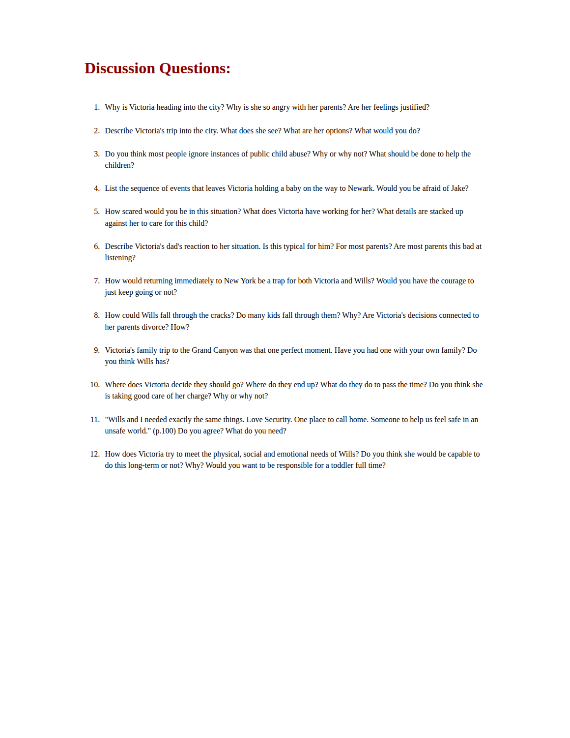Discussion Questions:
Why is Victoria heading into the city? Why is she so angry with her parents? Are her feelings justified?
Describe Victoria's trip into the city. What does she see? What are her options? What would you do?
Do you think most people ignore instances of public child abuse? Why or why not? What should be done to help the children?
List the sequence of events that leaves Victoria holding a baby on the way to Newark. Would you be afraid of Jake?
How scared would you be in this situation? What does Victoria have working for her? What details are stacked up against her to care for this child?
Describe Victoria's dad's reaction to her situation. Is this typical for him? For most parents? Are most parents this bad at listening?
How would returning immediately to New York be a trap for both Victoria and Wills? Would you have the courage to just keep going or not?
How could Wills fall through the cracks? Do many kids fall through them? Why? Are Victoria's decisions connected to her parents divorce? How?
Victoria's family trip to the Grand Canyon was that one perfect moment. Have you had one with your own family? Do you think Wills has?
Where does Victoria decide they should go? Where do they end up? What do they do to pass the time? Do you think she is taking good care of her charge? Why or why not?
"Wills and I needed exactly the same things. Love Security. One place to call home. Someone to help us feel safe in an unsafe world." (p.100) Do you agree? What do you need?
How does Victoria try to meet the physical, social and emotional needs of Wills? Do you think she would be capable to do this long-term or not? Why? Would you want to be responsible for a toddler full time?